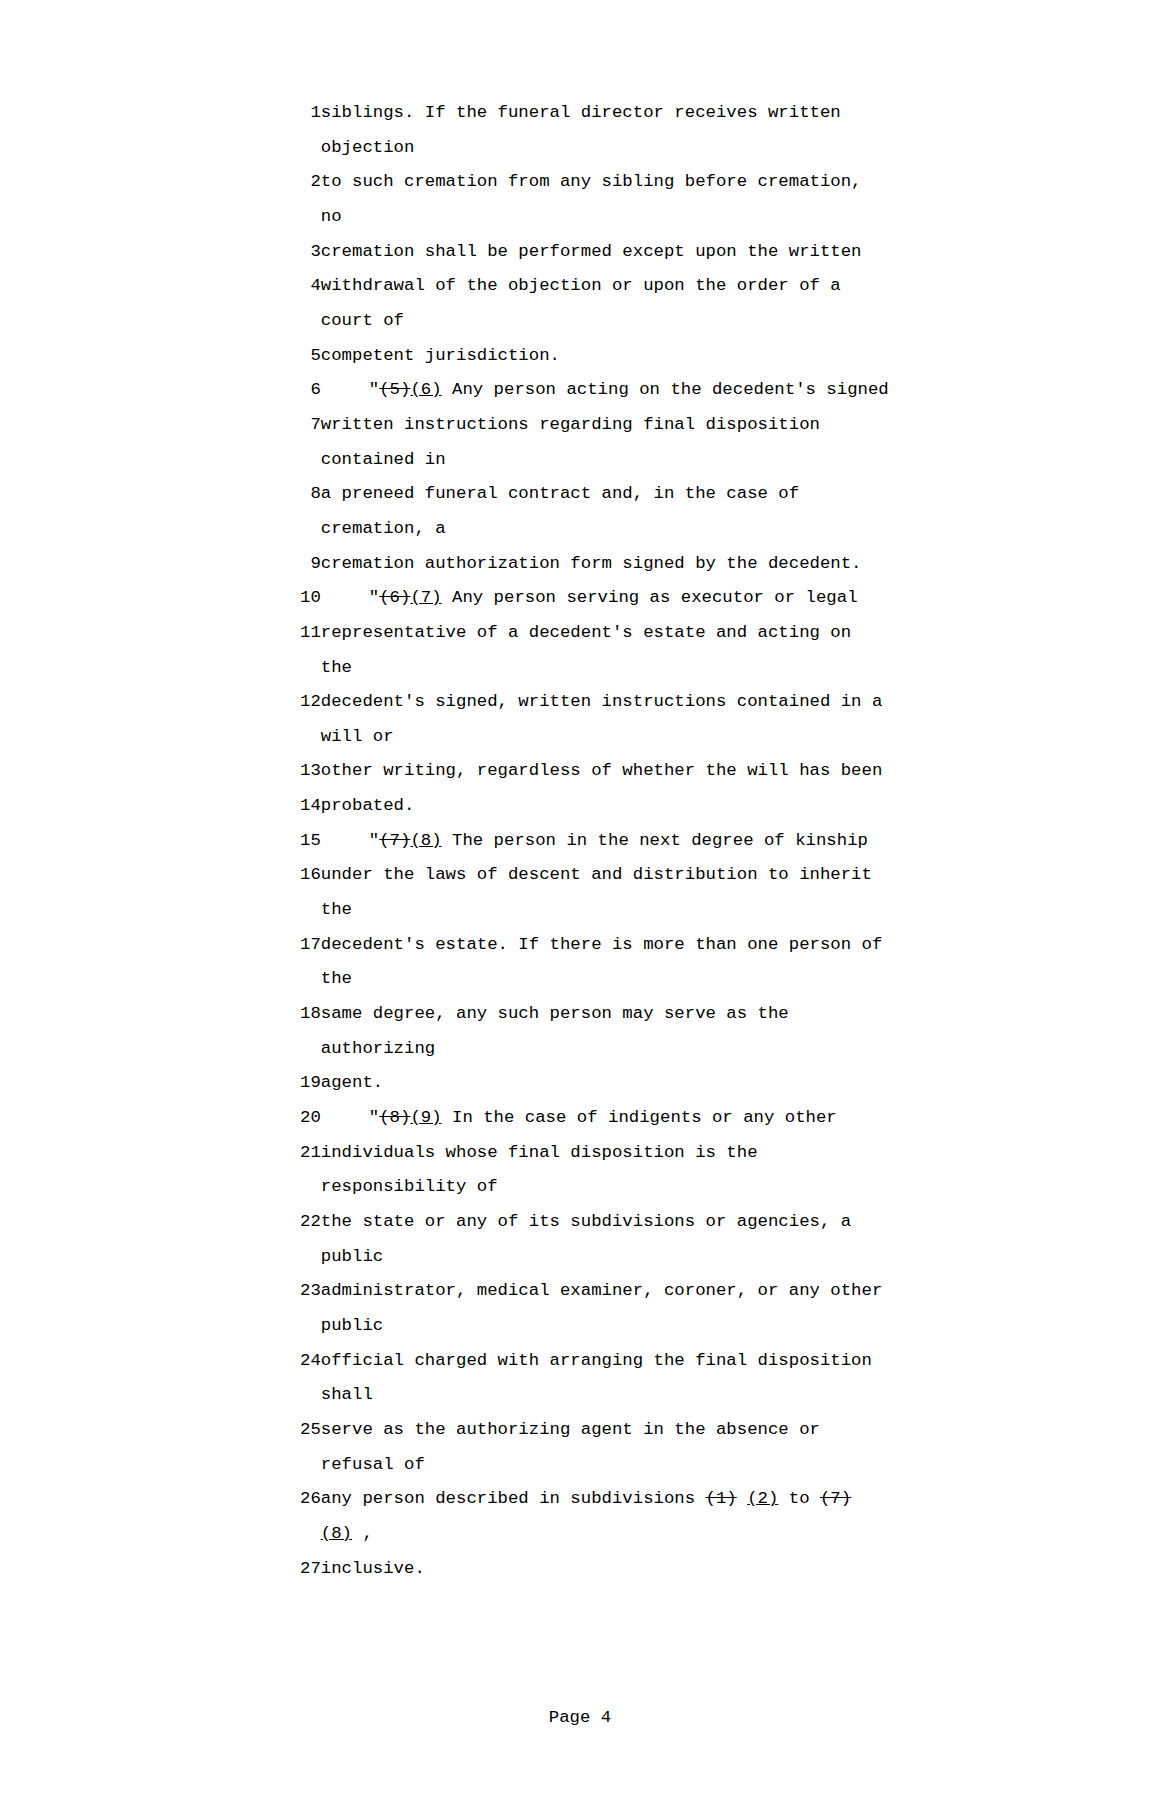| 1 | siblings. If the funeral director receives written objection |
| 2 | to such cremation from any sibling before cremation, no |
| 3 | cremation shall be performed except upon the written |
| 4 | withdrawal of the objection or upon the order of a court of |
| 5 | competent jurisdiction. |
| 6 | " (5) (6) Any person acting on the decedent's signed |
| 7 | written instructions regarding final disposition contained in |
| 8 | a preneed funeral contract and, in the case of cremation, a |
| 9 | cremation authorization form signed by the decedent. |
| 10 | " (6) (7) Any person serving as executor or legal |
| 11 | representative of a decedent's estate and acting on the |
| 12 | decedent's signed, written instructions contained in a will or |
| 13 | other writing, regardless of whether the will has been |
| 14 | probated. |
| 15 | " (7) (8) The person in the next degree of kinship |
| 16 | under the laws of descent and distribution to inherit the |
| 17 | decedent's estate. If there is more than one person of the |
| 18 | same degree, any such person may serve as the authorizing |
| 19 | agent. |
| 20 | " (8) (9) In the case of indigents or any other |
| 21 | individuals whose final disposition is the responsibility of |
| 22 | the state or any of its subdivisions or agencies, a public |
| 23 | administrator, medical examiner, coroner, or any other public |
| 24 | official charged with arranging the final disposition shall |
| 25 | serve as the authorizing agent in the absence or refusal of |
| 26 | any person described in subdivisions (1) (2) to (7) (8) , |
| 27 | inclusive. |
Page 4